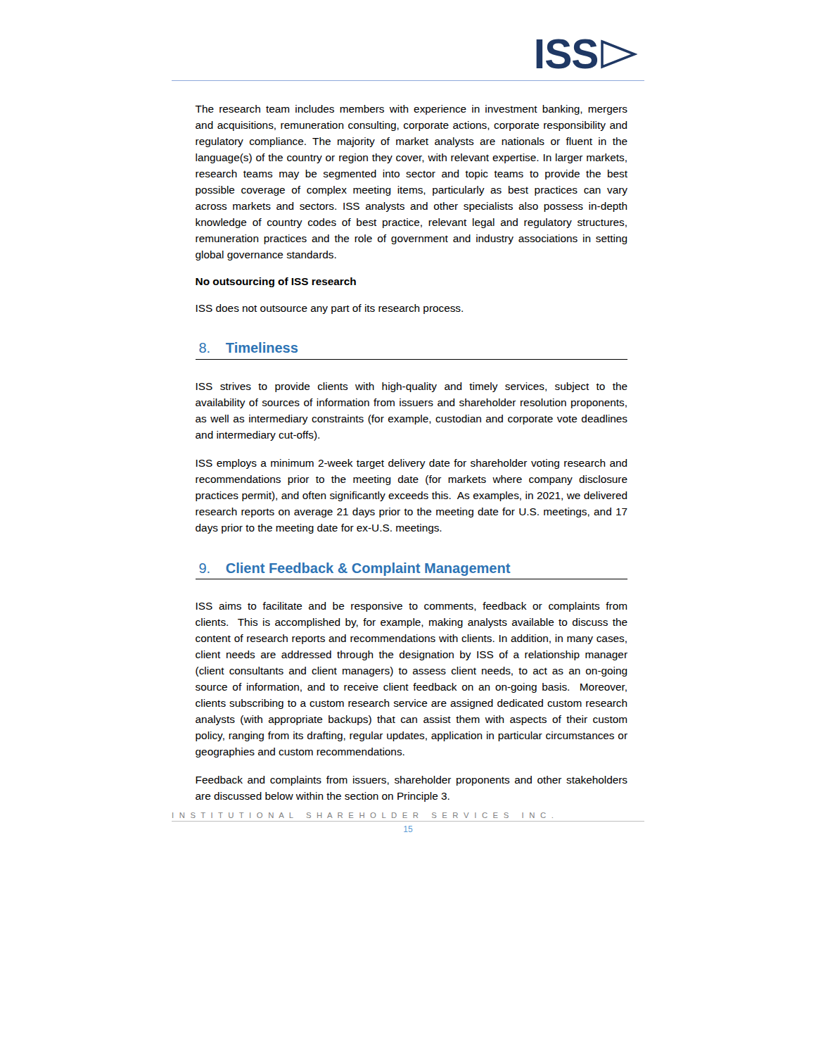ISS
The research team includes members with experience in investment banking, mergers and acquisitions, remuneration consulting, corporate actions, corporate responsibility and regulatory compliance. The majority of market analysts are nationals or fluent in the language(s) of the country or region they cover, with relevant expertise. In larger markets, research teams may be segmented into sector and topic teams to provide the best possible coverage of complex meeting items, particularly as best practices can vary across markets and sectors. ISS analysts and other specialists also possess in-depth knowledge of country codes of best practice, relevant legal and regulatory structures, remuneration practices and the role of government and industry associations in setting global governance standards.
No outsourcing of ISS research
ISS does not outsource any part of its research process.
8. Timeliness
ISS strives to provide clients with high-quality and timely services, subject to the availability of sources of information from issuers and shareholder resolution proponents, as well as intermediary constraints (for example, custodian and corporate vote deadlines and intermediary cut-offs).
ISS employs a minimum 2-week target delivery date for shareholder voting research and recommendations prior to the meeting date (for markets where company disclosure practices permit), and often significantly exceeds this. As examples, in 2021, we delivered research reports on average 21 days prior to the meeting date for U.S. meetings, and 17 days prior to the meeting date for ex-U.S. meetings.
9. Client Feedback & Complaint Management
ISS aims to facilitate and be responsive to comments, feedback or complaints from clients. This is accomplished by, for example, making analysts available to discuss the content of research reports and recommendations with clients. In addition, in many cases, client needs are addressed through the designation by ISS of a relationship manager (client consultants and client managers) to assess client needs, to act as an on-going source of information, and to receive client feedback on an on-going basis. Moreover, clients subscribing to a custom research service are assigned dedicated custom research analysts (with appropriate backups) that can assist them with aspects of their custom policy, ranging from its drafting, regular updates, application in particular circumstances or geographies and custom recommendations.
Feedback and complaints from issuers, shareholder proponents and other stakeholders are discussed below within the section on Principle 3.
I N S T I T U T I O N A L S H A R E H O L D E R S E R V I C E S I N C .
15